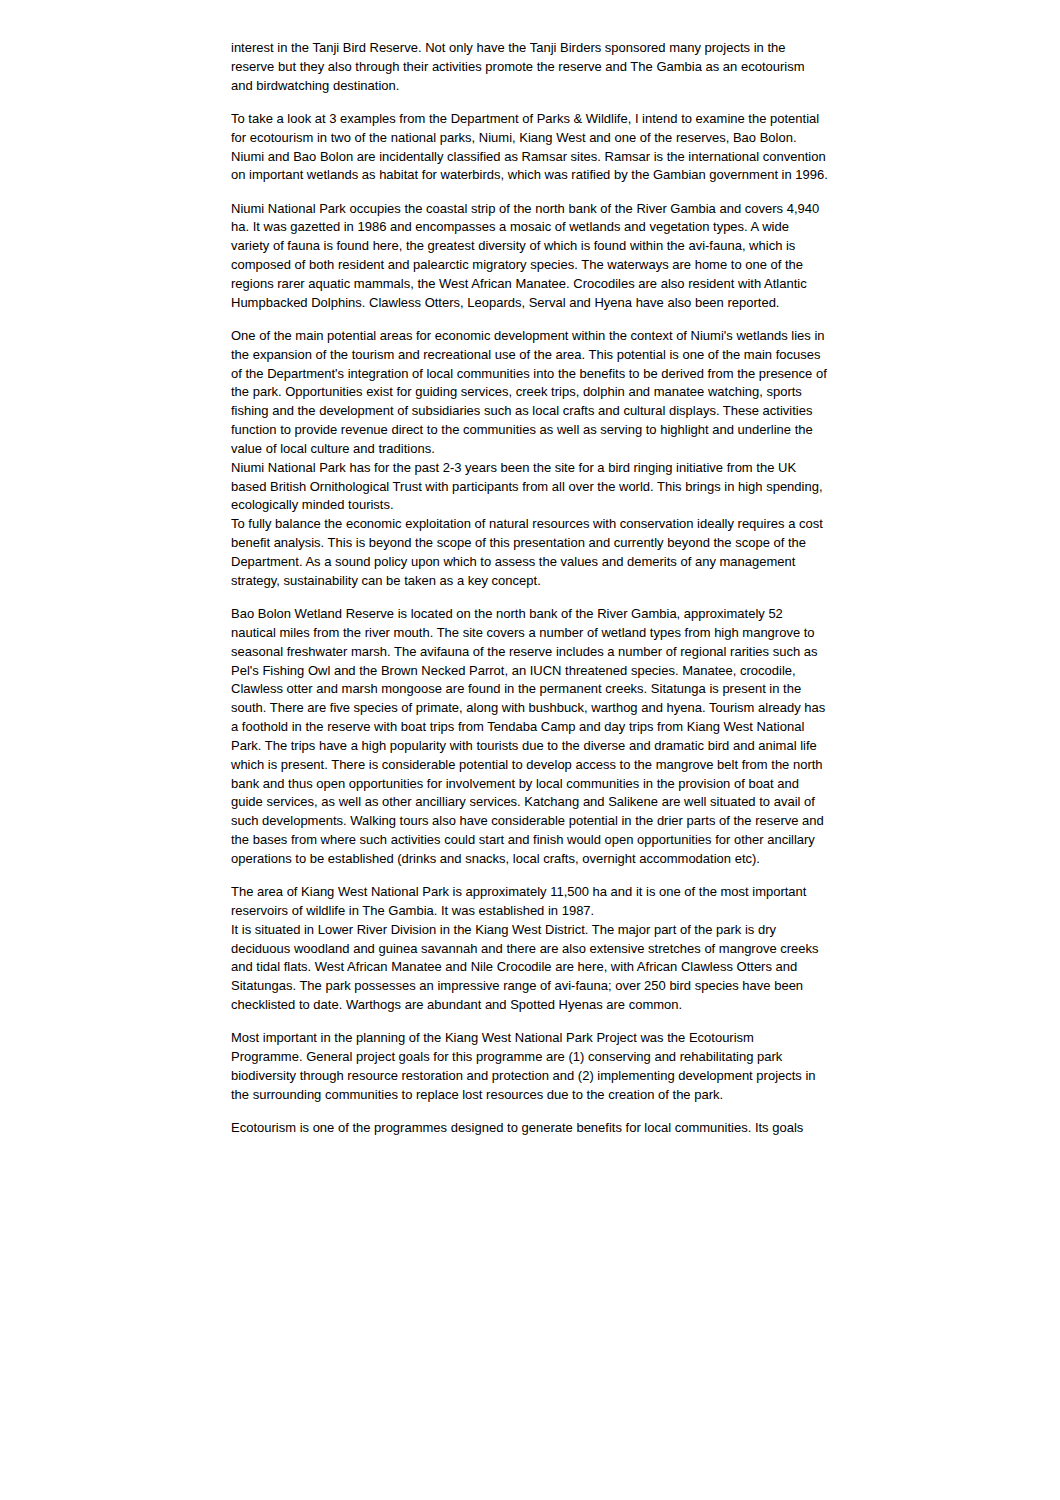interest in the Tanji Bird Reserve. Not only have the Tanji Birders sponsored many projects in the reserve but they also through their activities promote the reserve and The Gambia as an ecotourism and birdwatching destination.
To take a look at 3 examples from the Department of Parks & Wildlife, I intend to examine the potential for ecotourism in two of the national parks, Niumi, Kiang West and one of the reserves, Bao Bolon. Niumi and Bao Bolon are incidentally classified as Ramsar sites. Ramsar is the international convention on important wetlands as habitat for waterbirds, which was ratified by the Gambian government in 1996.
Niumi National Park occupies the coastal strip of the north bank of the River Gambia and covers 4,940 ha. It was gazetted in 1986 and encompasses a mosaic of wetlands and vegetation types. A wide variety of fauna is found here, the greatest diversity of which is found within the avi-fauna, which is composed of both resident and palearctic migratory species. The waterways are home to one of the regions rarer aquatic mammals, the West African Manatee. Crocodiles are also resident with Atlantic Humpbacked Dolphins. Clawless Otters, Leopards, Serval and Hyena have also been reported.
One of the main potential areas for economic development within the context of Niumi's wetlands lies in the expansion of the tourism and recreational use of the area. This potential is one of the main focuses of the Department's integration of local communities into the benefits to be derived from the presence of the park. Opportunities exist for guiding services, creek trips, dolphin and manatee watching, sports fishing and the development of subsidiaries such as local crafts and cultural displays. These activities function to provide revenue direct to the communities as well as serving to highlight and underline the value of local culture and traditions.
Niumi National Park has for the past 2-3 years been the site for a bird ringing initiative from the UK based British Ornithological Trust with participants from all over the world. This brings in high spending, ecologically minded tourists.
To fully balance the economic exploitation of natural resources with conservation ideally requires a cost benefit analysis. This is beyond the scope of this presentation and currently beyond the scope of the Department. As a sound policy upon which to assess the values and demerits of any management strategy, sustainability can be taken as a key concept.
Bao Bolon Wetland Reserve is located on the north bank of the River Gambia, approximately 52 nautical miles from the river mouth. The site covers a number of wetland types from high mangrove to seasonal freshwater marsh. The avifauna of the reserve includes a number of regional rarities such as Pel's Fishing Owl and the Brown Necked Parrot, an IUCN threatened species. Manatee, crocodile, Clawless otter and marsh mongoose are found in the permanent creeks. Sitatunga is present in the south. There are five species of primate, along with bushbuck, warthog and hyena. Tourism already has a foothold in the reserve with boat trips from Tendaba Camp and day trips from Kiang West National Park. The trips have a high popularity with tourists due to the diverse and dramatic bird and animal life which is present. There is considerable potential to develop access to the mangrove belt from the north bank and thus open opportunities for involvement by local communities in the provision of boat and guide services, as well as other ancilliary services. Katchang and Salikene are well situated to avail of such developments. Walking tours also have considerable potential in the drier parts of the reserve and the bases from where such activities could start and finish would open opportunities for other ancillary operations to be established (drinks and snacks, local crafts, overnight accommodation etc).
The area of Kiang West National Park is approximately 11,500 ha and it is one of the most important reservoirs of wildlife in The Gambia. It was established in 1987.
It is situated in Lower River Division in the Kiang West District. The major part of the park is dry deciduous woodland and guinea savannah and there are also extensive stretches of mangrove creeks and tidal flats. West African Manatee and Nile Crocodile are here, with African Clawless Otters and Sitatungas. The park possesses an impressive range of avi-fauna; over 250 bird species have been checklisted to date. Warthogs are abundant and Spotted Hyenas are common.
Most important in the planning of the Kiang West National Park Project was the Ecotourism Programme. General project goals for this programme are (1) conserving and rehabilitating park biodiversity through resource restoration and protection and (2) implementing development projects in the surrounding communities to replace lost resources due to the creation of the park.
Ecotourism is one of the programmes designed to generate benefits for local communities. Its goals